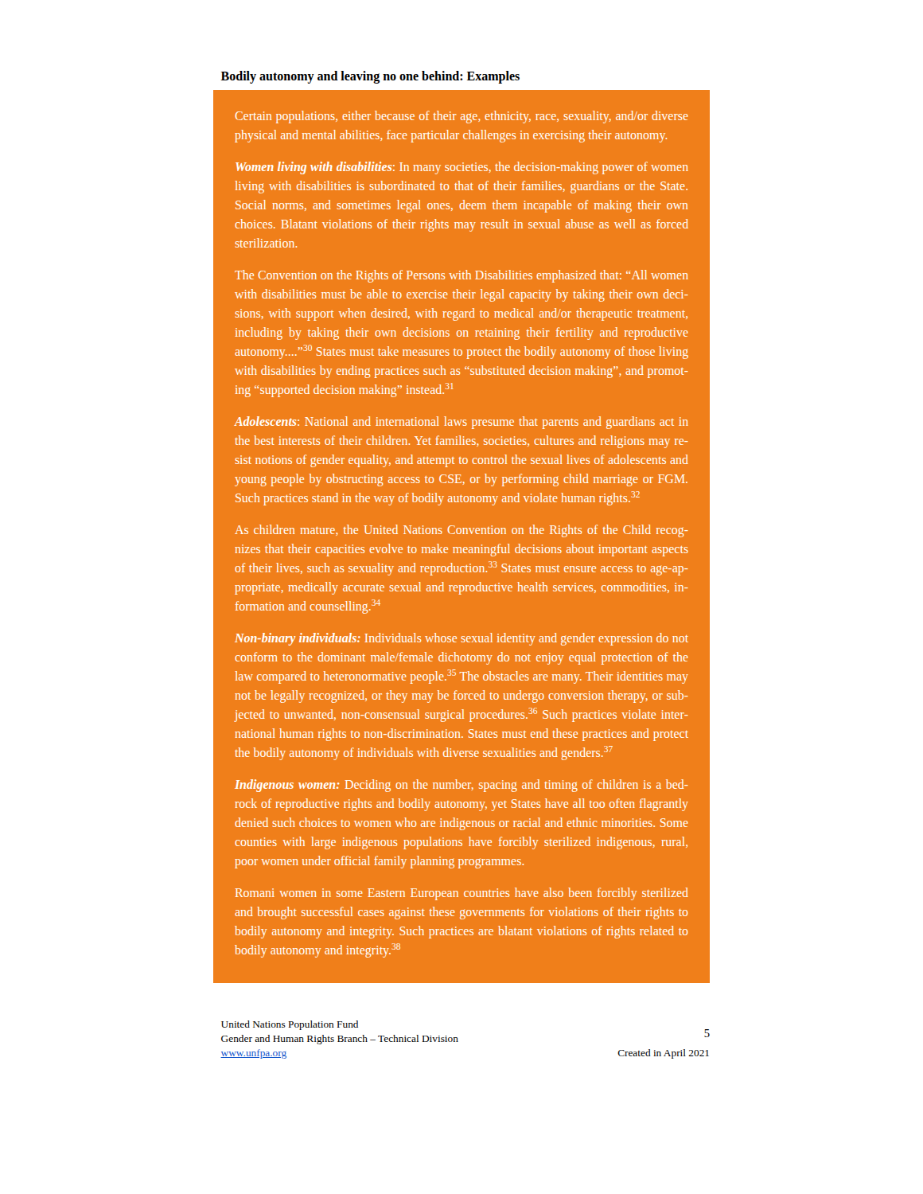Bodily autonomy and leaving no one behind: Examples
Certain populations, either because of their age, ethnicity, race, sexuality, and/or diverse physical and mental abilities, face particular challenges in exercising their autonomy.
Women living with disabilities: In many societies, the decision-making power of women living with disabilities is subordinated to that of their families, guardians or the State. Social norms, and sometimes legal ones, deem them incapable of making their own choices. Blatant violations of their rights may result in sexual abuse as well as forced sterilization.
The Convention on the Rights of Persons with Disabilities emphasized that: “All women with disabilities must be able to exercise their legal capacity by taking their own decisions, with support when desired, with regard to medical and/or therapeutic treatment, including by taking their own decisions on retaining their fertility and reproductive autonomy....”30 States must take measures to protect the bodily autonomy of those living with disabilities by ending practices such as “substituted decision making”, and promoting “supported decision making” instead.31
Adolescents: National and international laws presume that parents and guardians act in the best interests of their children. Yet families, societies, cultures and religions may resist notions of gender equality, and attempt to control the sexual lives of adolescents and young people by obstructing access to CSE, or by performing child marriage or FGM. Such practices stand in the way of bodily autonomy and violate human rights.32
As children mature, the United Nations Convention on the Rights of the Child recognizes that their capacities evolve to make meaningful decisions about important aspects of their lives, such as sexuality and reproduction.33 States must ensure access to age-appropriate, medically accurate sexual and reproductive health services, commodities, information and counselling.34
Non-binary individuals: Individuals whose sexual identity and gender expression do not conform to the dominant male/female dichotomy do not enjoy equal protection of the law compared to heteronormative people.35 The obstacles are many. Their identities may not be legally recognized, or they may be forced to undergo conversion therapy, or subjected to unwanted, non-consensual surgical procedures.36 Such practices violate international human rights to non-discrimination. States must end these practices and protect the bodily autonomy of individuals with diverse sexualities and genders.37
Indigenous women: Deciding on the number, spacing and timing of children is a bedrock of reproductive rights and bodily autonomy, yet States have all too often flagrantly denied such choices to women who are indigenous or racial and ethnic minorities. Some counties with large indigenous populations have forcibly sterilized indigenous, rural, poor women under official family planning programmes.
Romani women in some Eastern European countries have also been forcibly sterilized and brought successful cases against these governments for violations of their rights to bodily autonomy and integrity. Such practices are blatant violations of rights related to bodily autonomy and integrity.38
United Nations Population Fund
Gender and Human Rights Branch – Technical Division
www.unfpa.org
5
Created in April 2021